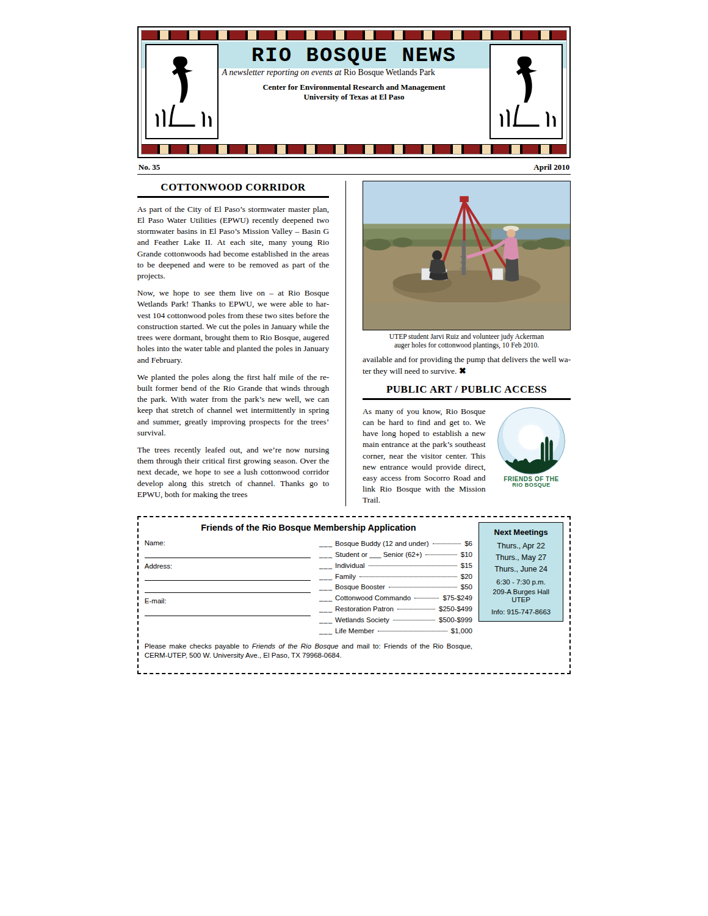RIO BOSQUE NEWS
A newsletter reporting on events at Rio Bosque Wetlands Park
Center for Environmental Research and Management
University of Texas at El Paso
No. 35 April 2010
Cottonwood Corridor
As part of the City of El Paso’s stormwater master plan, El Paso Water Utilities (EPWU) recently deepened two stormwater basins in El Paso’s Mission Valley – Basin G and Feather Lake II. At each site, many young Rio Grande cottonwoods had become established in the areas to be deepened and were to be removed as part of the projects.
Now, we hope to see them live on – at Rio Bosque Wetlands Park! Thanks to EPWU, we were able to harvest 104 cottonwood poles from these two sites before the construction started. We cut the poles in January while the trees were dormant, brought them to Rio Bosque, augered holes into the water table and planted the poles in January and February.
We planted the poles along the first half mile of the re-built former bend of the Rio Grande that winds through the park. With water from the park’s new well, we can keep that stretch of channel wet inter­mittently in spring and summer, greatly improving prospects for the trees’ survival.
The trees recently leafed out, and we’re now nursing them through their critical first growing season. Over the next decade, we hope to see a lush cotton­wood corridor develop along this stretch of channel. Thanks go to EPWU, both for making the trees
UTEP student Jarvi Ruiz and volunteer judy Ackerman
auger holes for cottonwood plantings, 10 Feb 2010.
available and for providing the pump that delivers the well water they will need to survive. ✖
Public Art / Public Access
FRIENDS OF THERIO BOSQUE
As many of you know, Rio Bosque can be hard to find and get to. We have long hoped to establish a new main entrance at the park’s southeast corner, near the visitor center. This new entrance would provide direct, easy access from Socorro Road and link Rio Bosque with the Mission Trail.
Friends of the Rio Bosque Membership Application
Name:
Address:
E-mail:
___Bosque Buddy (12 and under) $6
___Student or ___ Senior (62+) $10
___Individual $15
___Family $20
___Bosque Booster $50
___Cottonwood Commando $75-$249
___Restoration Patron $250-$499
___Wetlands Society $500-$999
___Life Member $1,000
Please make checks payable to Friends of the Rio Bosque and mail to: Friends of the Rio Bosque, CERM-UTEP, 500 W. University Ave., El Paso, TX 79968-0684.
Next Meetings
Thurs., Apr 22
Thurs., May 27
Thurs., June 24
6:30 - 7:30 p.m.
209-A Burges Hall
UTEP
Info: 915-747-8663